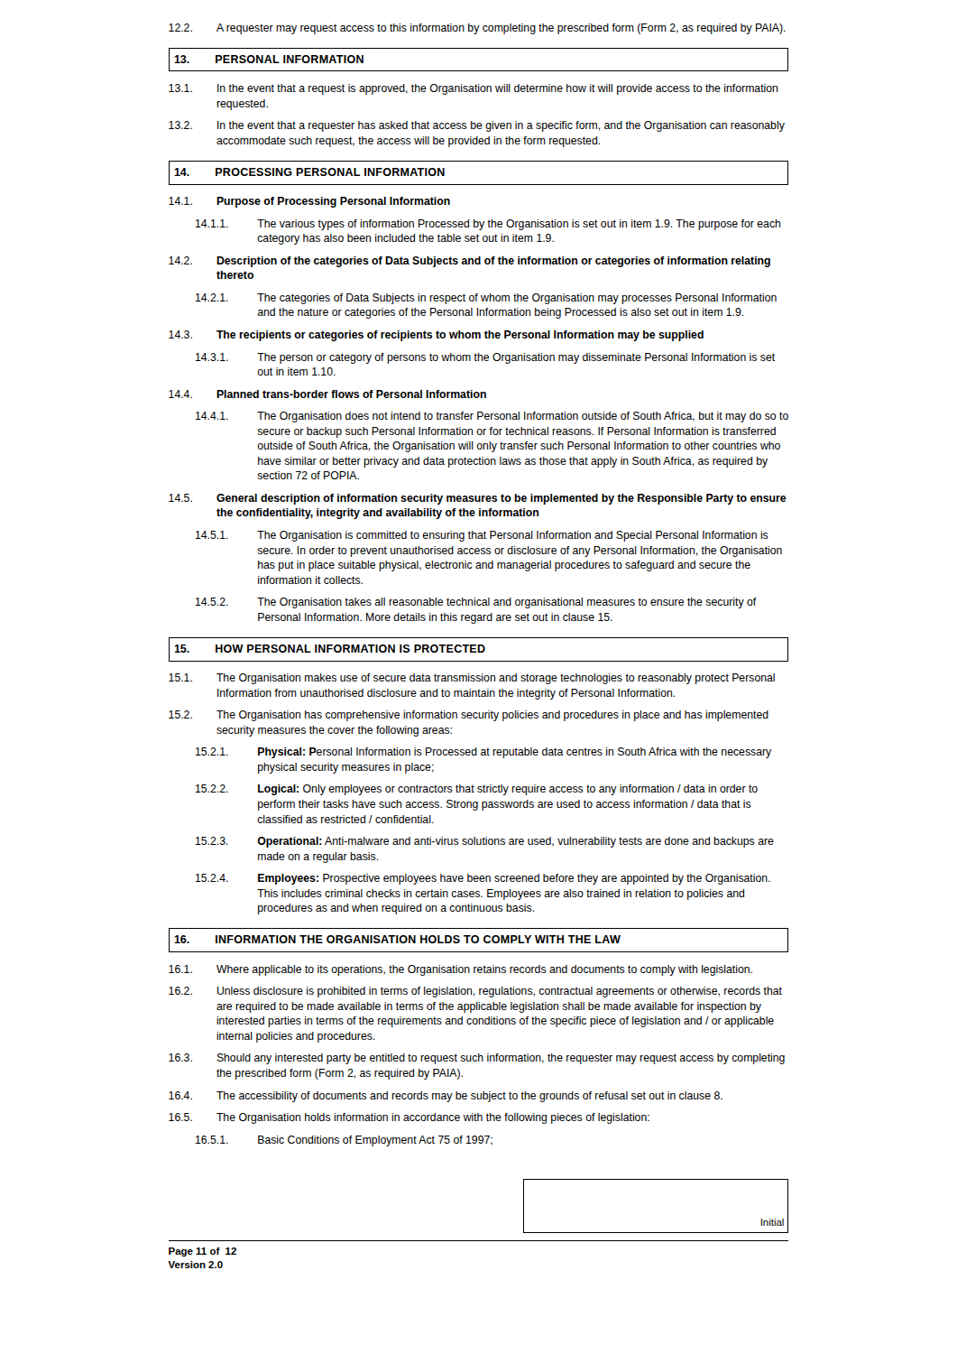12.2.
A requester may request access to this information by completing the prescribed form (Form 2, as required by PAIA).
13.
PERSONAL INFORMATION
13.1.
In the event that a request is approved, the Organisation will determine how it will provide access to the information requested.
13.2.
In the event that a requester has asked that access be given in a specific form, and the Organisation can reasonably accommodate such request, the access will be provided in the form requested.
14.
PROCESSING PERSONAL INFORMATION
14.1.
Purpose of Processing Personal Information
14.1.1.
The various types of information Processed by the Organisation is set out in item 1.9. The purpose for each category has also been included the table set out in item 1.9.
14.2.
Description of the categories of Data Subjects and of the information or categories of information relating thereto
14.2.1.
The categories of Data Subjects in respect of whom the Organisation may processes Personal Information and the nature or categories of the Personal Information being Processed is also set out in item 1.9.
14.3.
The recipients or categories of recipients to whom the Personal Information may be supplied
14.3.1.
The person or category of persons to whom the Organisation may disseminate Personal Information is set out in item 1.10.
14.4.
Planned trans-border flows of Personal Information
14.4.1.
The Organisation does not intend to transfer Personal Information outside of South Africa, but it may do so to secure or backup such Personal Information or for technical reasons. If Personal Information is transferred outside of South Africa, the Organisation will only transfer such Personal Information to other countries who have similar or better privacy and data protection laws as those that apply in South Africa, as required by section 72 of POPIA.
14.5.
General description of information security measures to be implemented by the Responsible Party to ensure the confidentiality, integrity and availability of the information
14.5.1.
The Organisation is committed to ensuring that Personal Information and Special Personal Information is secure. In order to prevent unauthorised access or disclosure of any Personal Information, the Organisation has put in place suitable physical, electronic and managerial procedures to safeguard and secure the information it collects.
14.5.2.
The Organisation takes all reasonable technical and organisational measures to ensure the security of Personal Information. More details in this regard are set out in clause 15.
15.
HOW PERSONAL INFORMATION IS PROTECTED
15.1.
The Organisation makes use of secure data transmission and storage technologies to reasonably protect Personal Information from unauthorised disclosure and to maintain the integrity of Personal Information.
15.2.
The Organisation has comprehensive information security policies and procedures in place and has implemented security measures the cover the following areas:
15.2.1.
Physical: Personal Information is Processed at reputable data centres in South Africa with the necessary physical security measures in place;
15.2.2.
Logical: Only employees or contractors that strictly require access to any information / data in order to perform their tasks have such access. Strong passwords are used to access information / data that is classified as restricted / confidential.
15.2.3.
Operational: Anti-malware and anti-virus solutions are used, vulnerability tests are done and backups are made on a regular basis.
15.2.4.
Employees: Prospective employees have been screened before they are appointed by the Organisation. This includes criminal checks in certain cases. Employees are also trained in relation to policies and procedures as and when required on a continuous basis.
16.
INFORMATION THE ORGANISATION HOLDS TO COMPLY WITH THE LAW
16.1.
Where applicable to its operations, the Organisation retains records and documents to comply with legislation.
16.2.
Unless disclosure is prohibited in terms of legislation, regulations, contractual agreements or otherwise, records that are required to be made available in terms of the applicable legislation shall be made available for inspection by interested parties in terms of the requirements and conditions of the specific piece of legislation and / or applicable internal policies and procedures.
16.3.
Should any interested party be entitled to request such information, the requester may request access by completing the prescribed form (Form 2, as required by PAIA).
16.4.
The accessibility of documents and records may be subject to the grounds of refusal set out in clause 8.
16.5.
The Organisation holds information in accordance with the following pieces of legislation:
16.5.1.
Basic Conditions of Employment Act 75 of 1997;
Initial
Page 11 of 12
Version 2.0